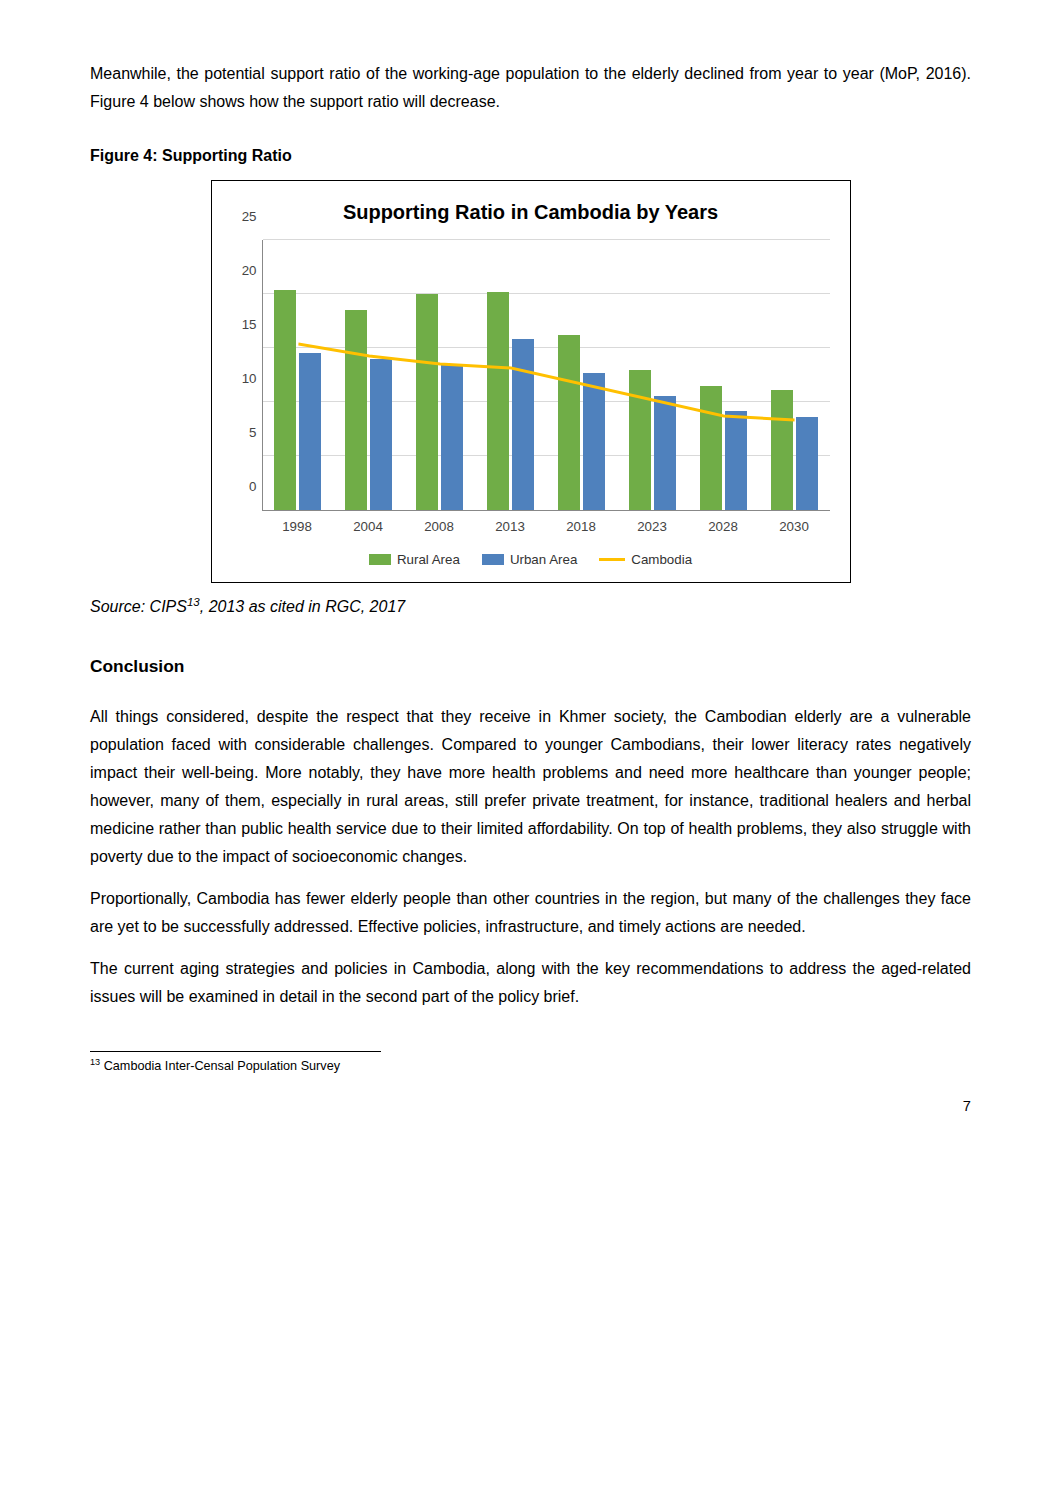Meanwhile, the potential support ratio of the working-age population to the elderly declined from year to year (MoP, 2016). Figure 4 below shows how the support ratio will decrease.
Figure 4: Supporting Ratio
Supporting Ratio in Cambodia by Years
25
20
15
10
5
0
1998 2004 2008 2013 2018 2023 2028 2030
Rural Area Urban Area Cambodia
Source: CIPS13, 2013 as cited in RGC, 2017
Conclusion
All things considered, despite the respect that they receive in Khmer society, the Cambodian elderly are a vulnerable population faced with considerable challenges. Compared to younger Cambodians, their lower literacy rates negatively impact their well-being. More notably, they have more health problems and need more healthcare than younger people; however, many of them, especially in rural areas, still prefer private treatment, for instance, traditional healers and herbal medicine rather than public health service due to their limited affordability. On top of health problems, they also struggle with poverty due to the impact of socioeconomic changes.
Proportionally, Cambodia has fewer elderly people than other countries in the region, but many of the challenges they face are yet to be successfully addressed. Effective policies, infrastructure, and timely actions are needed.
The current aging strategies and policies in Cambodia, along with the key recommendations to address the aged-related issues will be examined in detail in the second part of the policy brief.
13 Cambodia Inter-Censal Population Survey
7